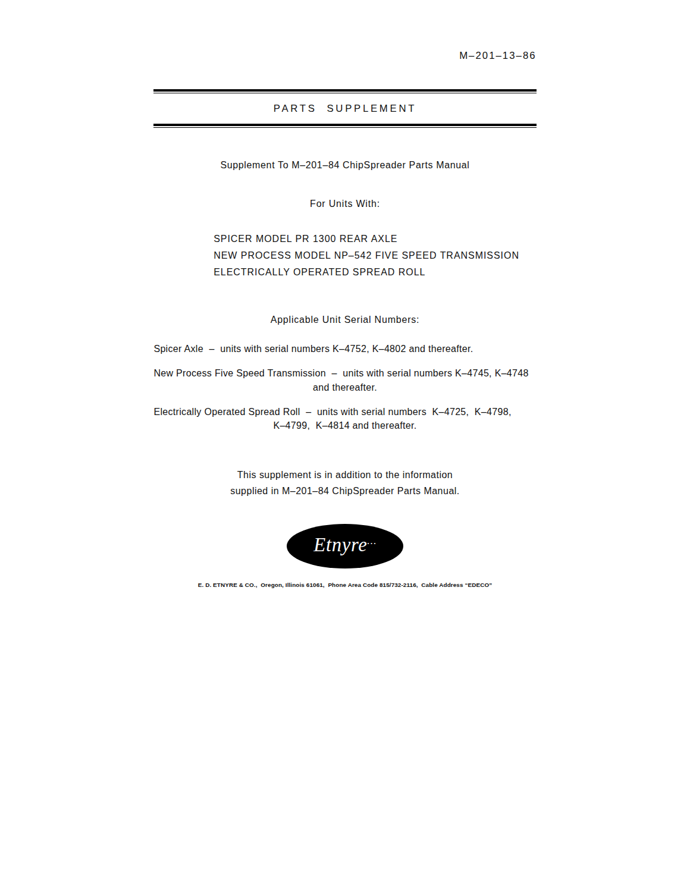M–201–13–86
PARTS SUPPLEMENT
Supplement To M–201–84 ChipSpreader Parts Manual
For Units With:
SPICER MODEL PR 1300 REAR AXLE
NEW PROCESS MODEL NP–542 FIVE SPEED TRANSMISSION
ELECTRICALLY OPERATED SPREAD ROLL
Applicable Unit Serial Numbers:
Spicer Axle – units with serial numbers K–4752, K–4802 and thereafter.
New Process Five Speed Transmission – units with serial numbers K–4745, K–4748 and thereafter.
Electrically Operated Spread Roll – units with serial numbers K–4725, K–4798, K–4799, K–4814 and thereafter.
This supplement is in addition to the information
supplied in M–201–84 ChipSpreader Parts Manual.
Etnyre…
E. D. ETNYRE & CO., Oregon, Illinois 61061, Phone Area Code 815/732-2116, Cable Address “EDECO”